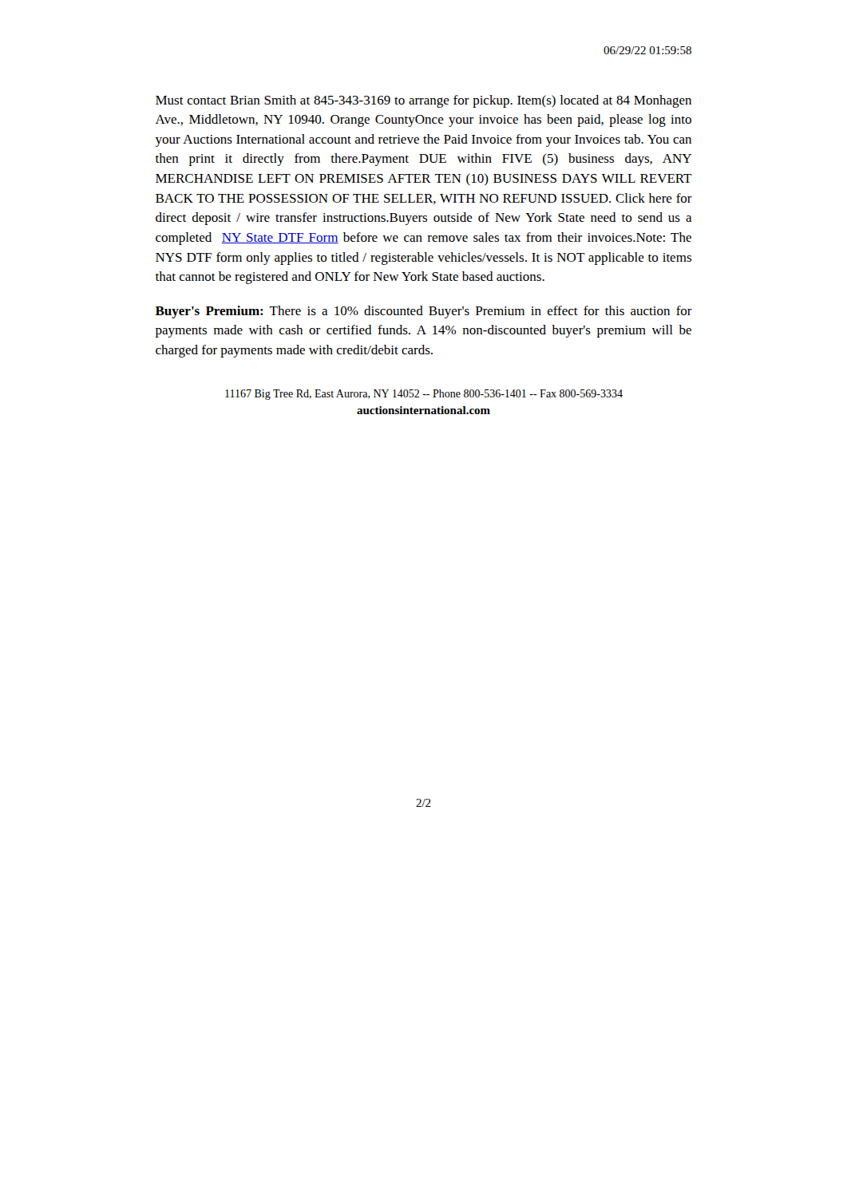06/29/22 01:59:58
Must contact Brian Smith at 845-343-3169 to arrange for pickup. Item(s) located at 84 Monhagen Ave., Middletown, NY 10940. Orange CountyOnce your invoice has been paid, please log into your Auctions International account and retrieve the Paid Invoice from your Invoices tab. You can then print it directly from there.Payment DUE within FIVE (5) business days, ANY MERCHANDISE LEFT ON PREMISES AFTER TEN (10) BUSINESS DAYS WILL REVERT BACK TO THE POSSESSION OF THE SELLER, WITH NO REFUND ISSUED. Click here for direct deposit / wire transfer instructions.Buyers outside of New York State need to send us a completed NY State DTF Form before we can remove sales tax from their invoices.Note: The NYS DTF form only applies to titled / registerable vehicles/vessels. It is NOT applicable to items that cannot be registered and ONLY for New York State based auctions.
Buyer's Premium: There is a 10% discounted Buyer's Premium in effect for this auction for payments made with cash or certified funds. A 14% non-discounted buyer's premium will be charged for payments made with credit/debit cards.
11167 Big Tree Rd, East Aurora, NY 14052 -- Phone 800-536-1401 -- Fax 800-569-3334
auctionsinternational.com
2/2